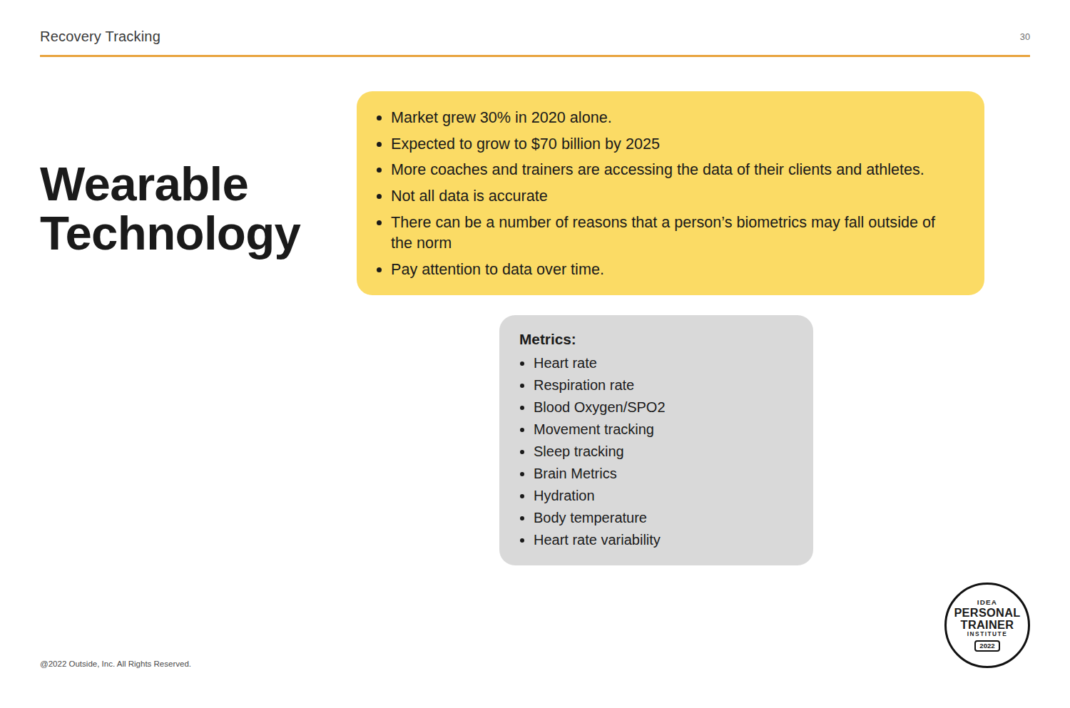Recovery Tracking
30
Wearable
Technology
Market grew 30% in 2020 alone.
Expected to grow to $70 billion by 2025
More coaches and trainers are accessing the data of their clients and athletes.
Not all data is accurate
There can be a number of reasons that a person’s biometrics may fall outside of
the norm
Pay attention to data over time.
Metrics:
Heart rate
Respiration rate
Blood Oxygen/SPO2
Movement tracking
Sleep tracking
Brain Metrics
Hydration
Body temperature
Heart rate variability
@2022 Outside, Inc. All Rights Reserved.
IDEA PERSONAL TRAINER INSTITUTE 2022